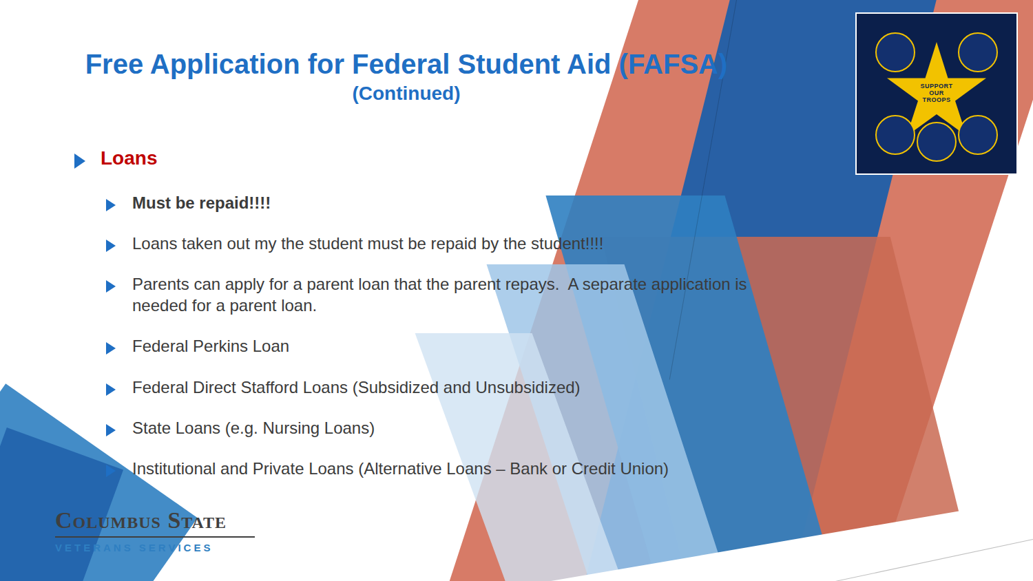SUPPORT
OUR
TROOPS
Free Application for Federal Student Aid (FAFSA) (Continued)
Loans
Must be repaid!!!!
Loans taken out my the student must be repaid by the student!!!!
Parents can apply for a parent loan that the parent repays. A separate application is needed for a parent loan.
Federal Perkins Loan
Federal Direct Stafford Loans (Subsidized and Unsubsidized)
State Loans (e.g. Nursing Loans)
Institutional and Private Loans (Alternative Loans – Bank or Credit Union)
Columbus State
VETERANS SERVICES